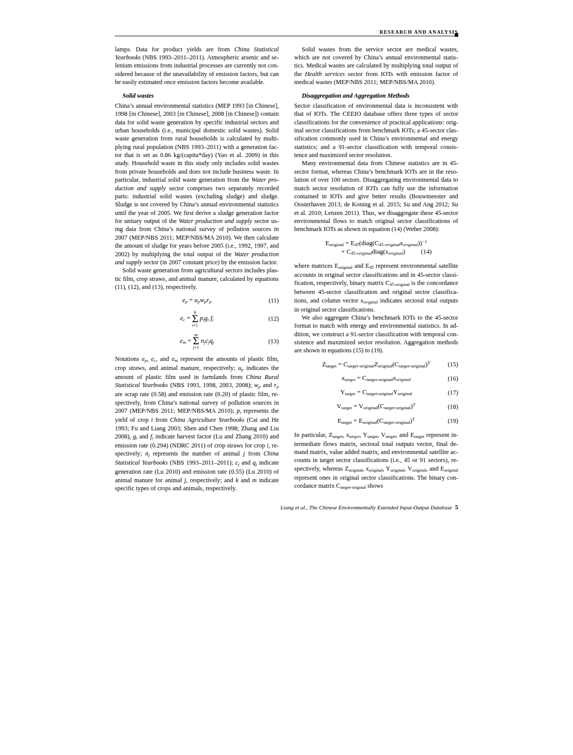RESEARCH AND ANALYSIS
lamps. Data for product yields are from China Statistical Yearbooks (NBS 1993–2011–2011). Atmospheric arsenic and selenium emissions from industrial processes are currently not considered because of the unavailability of emission factors, but can be easily estimated once emission factors become available.
Solid wastes
China’s annual environmental statistics (MEP 1993 [in Chinese], 1998 [in Chinese], 2003 [in Chinese], 2008 [in Chinese]) contain data for solid waste generation by specific industrial sectors and urban households (i.e., municipal domestic solid wastes). Solid waste generation from rural households is calculated by multiplying rural population (NBS 1993–2011) with a generation factor that is set as 0.86 kg/(capita*day) (Yao et al. 2009) in this study. Household waste in this study only includes solid wastes from private households and does not include business waste. In particular, industrial solid waste generation from the Water production and supply sector comprises two separately recorded parts: industrial solid wastes (excluding sludge) and sludge. Sludge is not covered by China’s annual environmental statistics until the year of 2005. We first derive a sludge generation factor for unitary output of the Water production and supply sector using data from China’s national survey of pollution sources in 2007 (MEP/NBS 2011; MEP/NBS/MA 2010). We then calculate the amount of sludge for years before 2005 (i.e., 1992, 1997, and 2002) by multiplying the total output of the Water production and supply sector (in 2007 constant price) by the emission factor.
Solid waste generation from agricultural sectors includes plastic film, crop straws, and animal manure, calculated by equations (11), (12), and (13), respectively.
ep = upwprp (11)
ec = k Σ i=1 pigi fi (12)
em = m Σ j=1 njcjqj (13)
Notations ep, ec, and em represent the amounts of plastic film, crop straws, and animal manure, respectively; up indicates the amount of plastic film used in farmlands from China Rural Statistical Yearbooks (NBS 1993, 1998, 2003, 2008); wp and rp are scrap rate (0.58) and emission rate (0.20) of plastic film, respectively, from China’s national survey of pollution sources in 2007 (MEP/NBS 2011; MEP/NBS/MA 2010); pi represents the yield of crop i from China Agriculture Yearbooks (Cai and He 1993; Fu and Liang 2003; Shen and Chen 1998; Zhang and Liu 2008), gi and fi indicate harvest factor (Lu and Zhang 2010) and emission rate (0.294) (NDRC 2011) of crop straws for crop i, respectively; nj represents the number of animal j from China Statistical Yearbooks (NBS 1993–2011–2011); cj and qj indicate generation rate (Lu 2010) and emission rate (0.55) (Lu 2010) of animal manure for animal j, respectively; and k and m indicate specific types of crops and animals, respectively.
Solid wastes from the service sector are medical wastes, which are not covered by China’s annual environmental statistics. Medical wastes are calculated by multiplying total output of the Health services sector from IOTs with emission factor of medical wastes (MEP/NBS 2011; MEP/NBS/MA 2010).
Disaggregation and Aggregation Methods
Sector classification of environmental data is inconsistent with that of IOTs. The CEEIO database offers three types of sector classifications for the convenience of practical applications: original sector classifications from benchmark IOTs; a 45-sector classification commonly used in China’s environmental and energy statistics; and a 91-sector classification with temporal consistence and maximized sector resolution.
Many environmental data from Chinese statistics are in 45-sector format, whereas China’s benchmark IOTs are in the resolution of over 100 sectors. Disaggregating environmental data to match sector resolution of IOTs can fully use the information contained in IOTs and give better results (Bouwmeester and Oosterhaven 2013; de Koning et al. 2015; Su and Ang 2012; Su et al. 2010; Lenzen 2011). Thus, we disaggregate these 45-sector environmental flows to match original sector classifications of benchmark IOTs as shown in equation (14) (Weber 2008):
Eoriginal = E45(diag(C45-originalxoriginal))−1 × C45-originaldiag(xoriginal) (14)
where matrices Eoriginal and E45 represent environmental satellite accounts in original sector classifications and in 45-sector classification, respectively, binary matrix C45-original is the concordance between 45-sector classification and original sector classifications, and column vector xoriginal indicates sectoral total outputs in original sector classifications.
We also aggregate China’s benchmark IOTs to the 45-sector format to match with energy and environmental statistics. In addition, we construct a 91-sector classification with temporal consistence and maximized sector resolution. Aggregation methods are shown in equations (15) to (19).
Ztarget = Ctarget-originalZoriginal(Ctarget-original)T (15)
xtarget = Ctarget-originalxoriginal (16)
Ytarget = Ctarget-originalYoriginal (17)
Vtarget = Voriginal(Ctarget-original)T (18)
Etarget = Eoriginal(Ctarget-original)T (19)
In particular, Ztarget, xtarget, Ytarget, Vtarget, and Etarget represent intermediate flows matrix, sectoral total outputs vector, final demand matrix, value added matrix, and environmental satellite accounts in target sector classifications (i.e., 45 or 91 sectors), respectively, whereas Zoriginal, xoriginal, Yoriginal, Voriginal, and Eoriginal represent ones in original sector classifications. The binary concordance matrix Ctarget-original shows
Liang et al., The Chinese Environmentally Extended Input-Output Database5